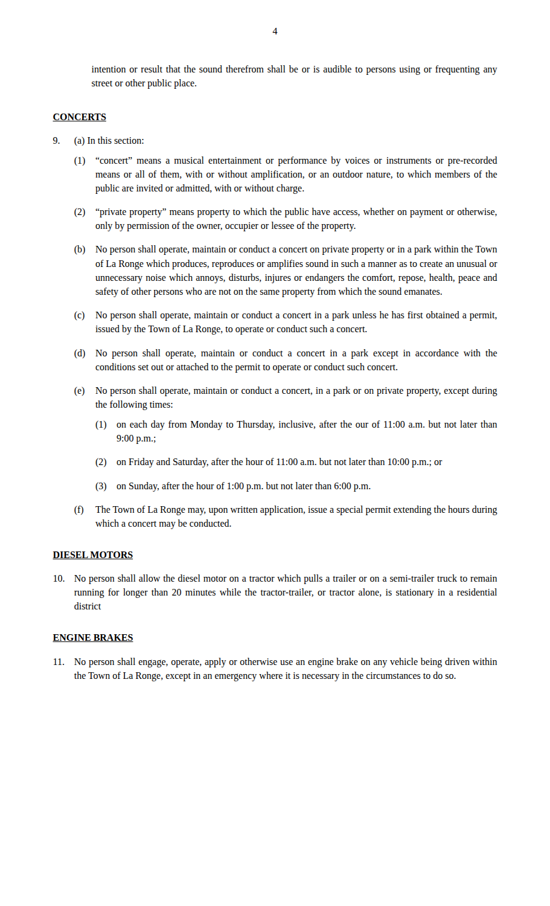4
intention or result that the sound therefrom shall be or is audible to persons using or frequenting any street or other public place.
Concerts
9.
(a) In this section:
(1)
“concert” means a musical entertainment or performance by voices or instruments or pre-recorded means or all of them, with or without amplification, or an outdoor nature, to which members of the public are invited or admitted, with or without charge.
(2)
“private property” means property to which the public have access, whether on payment or otherwise, only by permission of the owner, occupier or lessee of the property.
(b)
No person shall operate, maintain or conduct a concert on private property or in a park within the Town of La Ronge which produces, reproduces or amplifies sound in such a manner as to create an unusual or unnecessary noise which annoys, disturbs, injures or endangers the comfort, repose, health, peace and safety of other persons who are not on the same property from which the sound emanates.
(c)
No person shall operate, maintain or conduct a concert in a park unless he has first obtained a permit, issued by the Town of La Ronge, to operate or conduct such a concert.
(d)
No person shall operate, maintain or conduct a concert in a park except in accordance with the conditions set out or attached to the permit to operate or conduct such concert.
(e)
No person shall operate, maintain or conduct a concert, in a park or on private property, except during the following times:
(1)
on each day from Monday to Thursday, inclusive, after the our of 11:00 a.m. but not later than 9:00 p.m.;
(2)
on Friday and Saturday, after the hour of 11:00 a.m. but not later than 10:00 p.m.; or
(3)
on Sunday, after the hour of 1:00 p.m. but not later than 6:00 p.m.
(f)
The Town of La Ronge may, upon written application, issue a special permit extending the hours during which a concert may be conducted.
Diesel Motors
10.
No person shall allow the diesel motor on a tractor which pulls a trailer or on a semi-trailer truck to remain running for longer than 20 minutes while the tractor-trailer, or tractor alone, is stationary in a residential district
Engine Brakes
11.
No person shall engage, operate, apply or otherwise use an engine brake on any vehicle being driven within the Town of La Ronge, except in an emergency where it is necessary in the circumstances to do so.